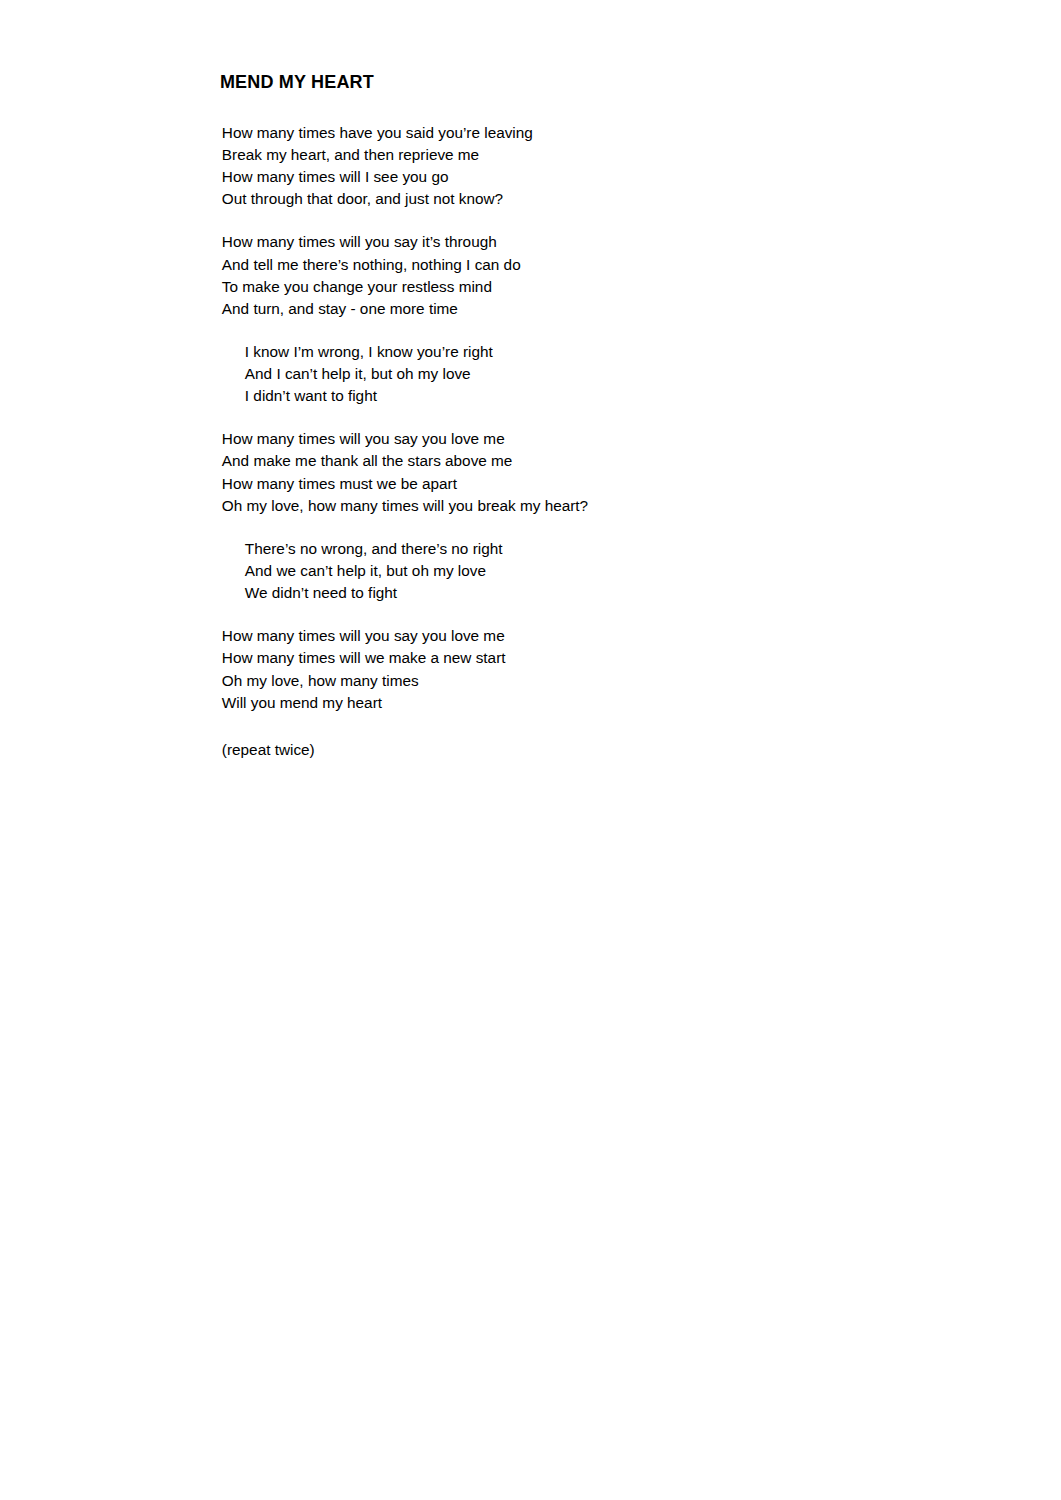MEND MY HEART
How many times have you said you’re leaving
Break my heart, and then reprieve me
How many times will I see you go
Out through that door, and just not know?
How many times will you say it’s through
And tell me there’s nothing, nothing I can do
To make you change your restless mind
And turn, and stay - one more time
I know I’m wrong, I know you’re right
And I can’t help it, but oh my love
I didn’t want to fight
How many times will you say you love me
And make me thank all the stars above me
How many times must we be apart
Oh my love, how many times will you break my heart?
There’s no wrong, and there’s no right
And we can’t help it, but oh my love
We didn’t need to fight
How many times will you say you love me
How many times will we make a new start
Oh my love, how many times
Will you mend my heart
(repeat twice)